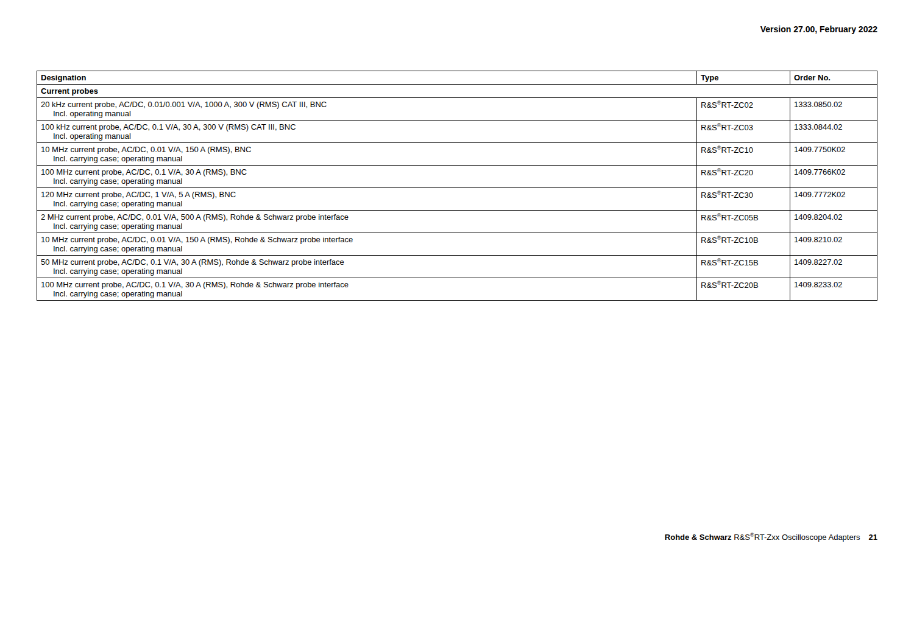Version 27.00, February 2022
| Designation | Type | Order No. |
| --- | --- | --- |
| Current probes |
| 20 kHz current probe, AC/DC, 0.01/0.001 V/A, 1000 A, 300 V (RMS) CAT III, BNC Incl. operating manual | R&S ® RT-ZC02 | 1333.0850.02 |
| 100 kHz current probe, AC/DC, 0.1 V/A, 30 A, 300 V (RMS) CAT III, BNC Incl. operating manual | R&S ® RT-ZC03 | 1333.0844.02 |
| 10 MHz current probe, AC/DC, 0.01 V/A, 150 A (RMS), BNC Incl. carrying case; operating manual | R&S ® RT-ZC10 | 1409.7750K02 |
| 100 MHz current probe, AC/DC, 0.1 V/A, 30 A (RMS), BNC Incl. carrying case; operating manual | R&S ® RT-ZC20 | 1409.7766K02 |
| 120 MHz current probe, AC/DC, 1 V/A, 5 A (RMS), BNC Incl. carrying case; operating manual | R&S ® RT-ZC30 | 1409.7772K02 |
| 2 MHz current probe, AC/DC, 0.01 V/A, 500 A (RMS), Rohde & Schwarz probe interface Incl. carrying case; operating manual | R&S ® RT-ZC05B | 1409.8204.02 |
| 10 MHz current probe, AC/DC, 0.01 V/A, 150 A (RMS), Rohde & Schwarz probe interface Incl. carrying case; operating manual | R&S ® RT-ZC10B | 1409.8210.02 |
| 50 MHz current probe, AC/DC, 0.1 V/A, 30 A (RMS), Rohde & Schwarz probe interface Incl. carrying case; operating manual | R&S ® RT-ZC15B | 1409.8227.02 |
| 100 MHz current probe, AC/DC, 0.1 V/A, 30 A (RMS), Rohde & Schwarz probe interface Incl. carrying case; operating manual | R&S ® RT-ZC20B | 1409.8233.02 |
Rohde & Schwarz R&S®RT-Zxx Oscilloscope Adapters21